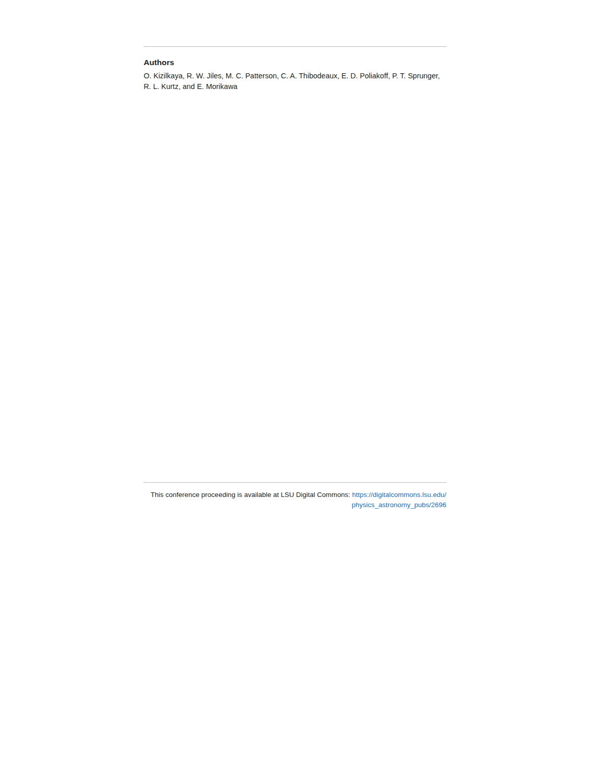Authors
O. Kizilkaya, R. W. Jiles, M. C. Patterson, C. A. Thibodeaux, E. D. Poliakoff, P. T. Sprunger, R. L. Kurtz, and E. Morikawa
This conference proceeding is available at LSU Digital Commons: https://digitalcommons.lsu.edu/
physics_astronomy_pubs/2696